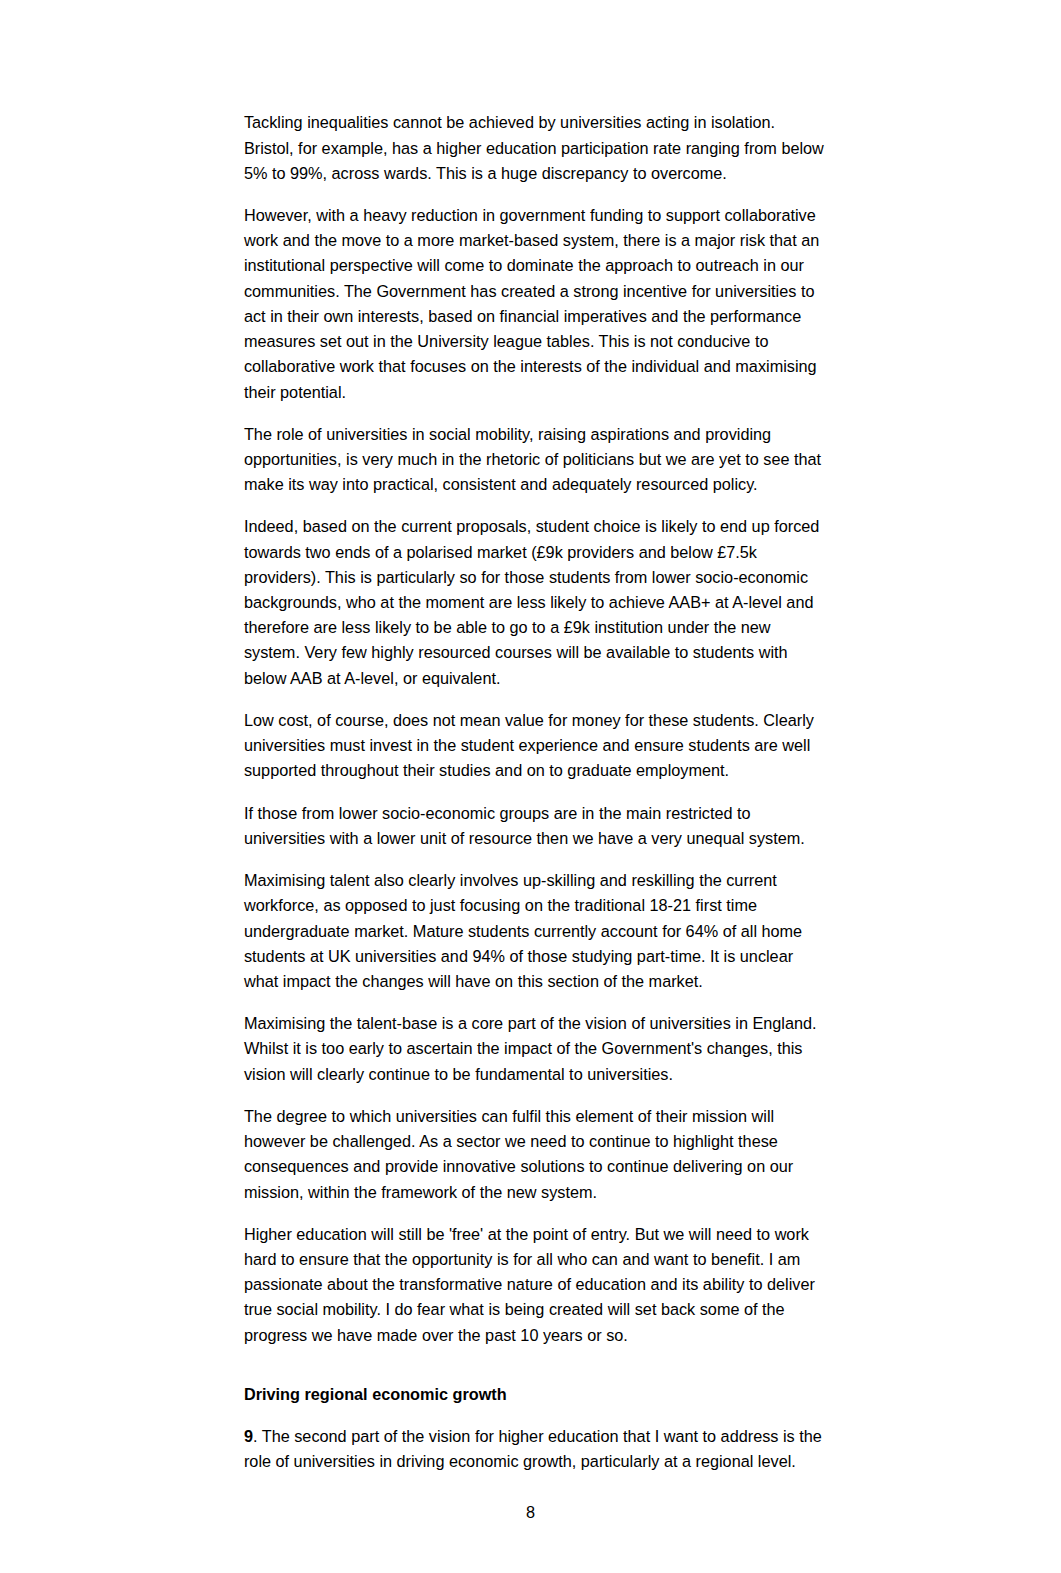Tackling inequalities cannot be achieved by universities acting in isolation. Bristol, for example, has a higher education participation rate ranging from below 5% to 99%, across wards. This is a huge discrepancy to overcome.
However, with a heavy reduction in government funding to support collaborative work and the move to a more market-based system, there is a major risk that an institutional perspective will come to dominate the approach to outreach in our communities. The Government has created a strong incentive for universities to act in their own interests, based on financial imperatives and the performance measures set out in the University league tables. This is not conducive to collaborative work that focuses on the interests of the individual and maximising their potential.
The role of universities in social mobility, raising aspirations and providing opportunities, is very much in the rhetoric of politicians but we are yet to see that make its way into practical, consistent and adequately resourced policy.
Indeed, based on the current proposals, student choice is likely to end up forced towards two ends of a polarised market (£9k providers and below £7.5k providers). This is particularly so for those students from lower socio-economic backgrounds, who at the moment are less likely to achieve AAB+ at A-level and therefore are less likely to be able to go to a £9k institution under the new system. Very few highly resourced courses will be available to students with below AAB at A-level, or equivalent.
Low cost, of course, does not mean value for money for these students. Clearly universities must invest in the student experience and ensure students are well supported throughout their studies and on to graduate employment.
If those from lower socio-economic groups are in the main restricted to universities with a lower unit of resource then we have a very unequal system.
Maximising talent also clearly involves up-skilling and reskilling the current workforce, as opposed to just focusing on the traditional 18-21 first time undergraduate market. Mature students currently account for 64% of all home students at UK universities and 94% of those studying part-time. It is unclear what impact the changes will have on this section of the market.
Maximising the talent-base is a core part of the vision of universities in England. Whilst it is too early to ascertain the impact of the Government's changes, this vision will clearly continue to be fundamental to universities.
The degree to which universities can fulfil this element of their mission will however be challenged. As a sector we need to continue to highlight these consequences and provide innovative solutions to continue delivering on our mission, within the framework of the new system.
Higher education will still be 'free' at the point of entry. But we will need to work hard to ensure that the opportunity is for all who can and want to benefit. I am passionate about the transformative nature of education and its ability to deliver true social mobility. I do fear what is being created will set back some of the progress we have made over the past 10 years or so.
Driving regional economic growth
9. The second part of the vision for higher education that I want to address is the role of universities in driving economic growth, particularly at a regional level.
8